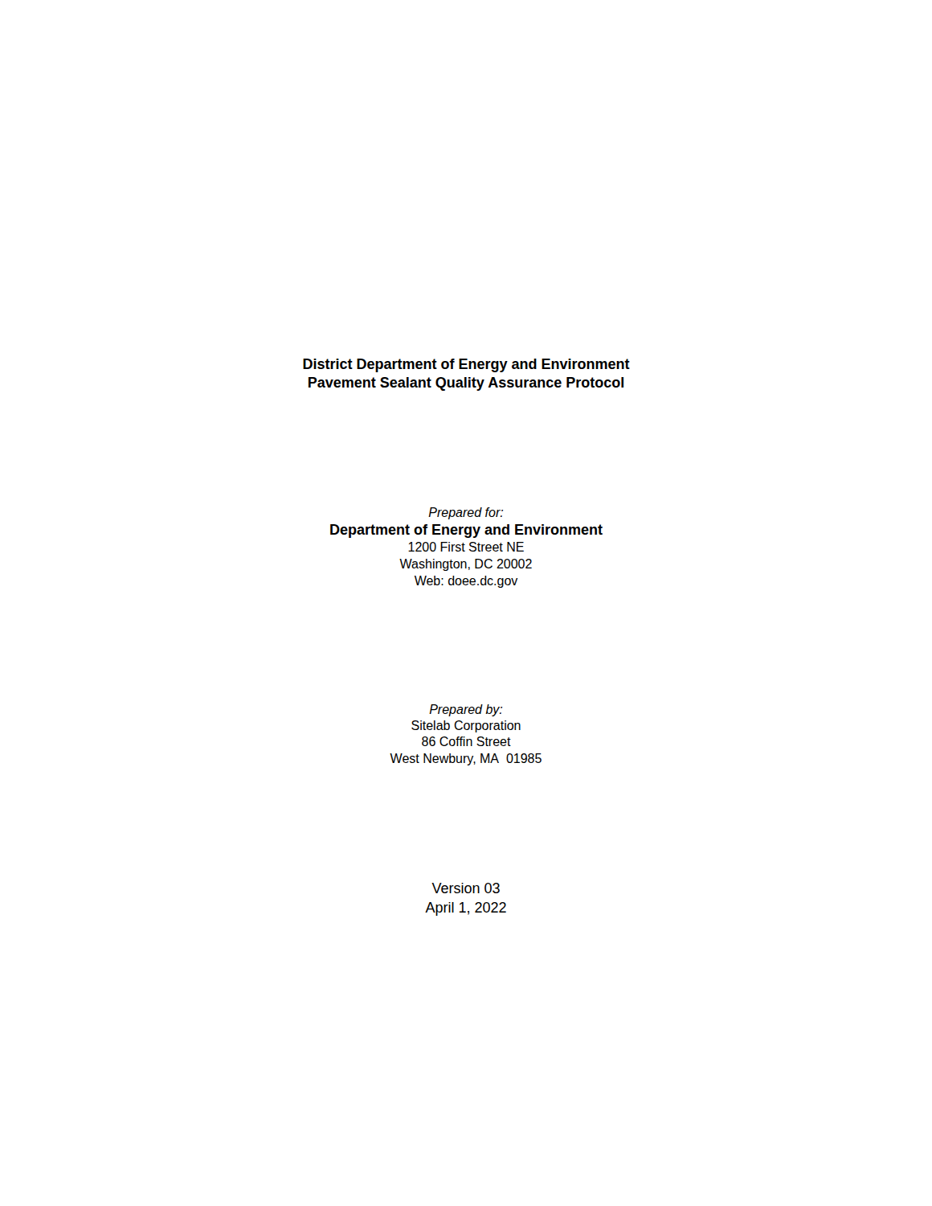District Department of Energy and Environment
Pavement Sealant Quality Assurance Protocol
Prepared for:
Department of Energy and Environment
1200 First Street NE
Washington, DC 20002
Web: doee.dc.gov
Prepared by:
Sitelab Corporation
86 Coffin Street
West Newbury, MA 01985
Version 03
April 1, 2022